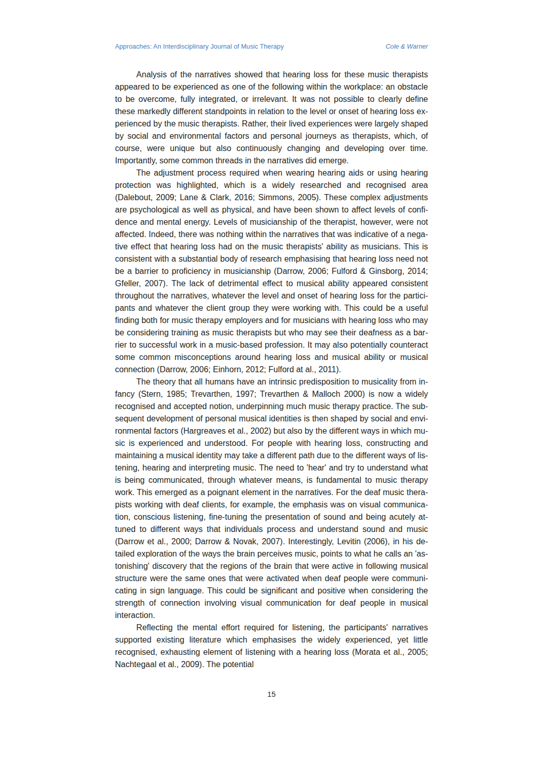Approaches: An Interdisciplinary Journal of Music Therapy Cole & Warner
Analysis of the narratives showed that hearing loss for these music therapists appeared to be experienced as one of the following within the workplace: an obstacle to be overcome, fully integrated, or irrelevant. It was not possible to clearly define these markedly different standpoints in relation to the level or onset of hearing loss experienced by the music therapists. Rather, their lived experiences were largely shaped by social and environmental factors and personal journeys as therapists, which, of course, were unique but also continuously changing and developing over time. Importantly, some common threads in the narratives did emerge.
The adjustment process required when wearing hearing aids or using hearing protection was highlighted, which is a widely researched and recognised area (Dalebout, 2009; Lane & Clark, 2016; Simmons, 2005). These complex adjustments are psychological as well as physical, and have been shown to affect levels of confidence and mental energy. Levels of musicianship of the therapist, however, were not affected. Indeed, there was nothing within the narratives that was indicative of a negative effect that hearing loss had on the music therapists' ability as musicians. This is consistent with a substantial body of research emphasising that hearing loss need not be a barrier to proficiency in musicianship (Darrow, 2006; Fulford & Ginsborg, 2014; Gfeller, 2007). The lack of detrimental effect to musical ability appeared consistent throughout the narratives, whatever the level and onset of hearing loss for the participants and whatever the client group they were working with. This could be a useful finding both for music therapy employers and for musicians with hearing loss who may be considering training as music therapists but who may see their deafness as a barrier to successful work in a music-based profession. It may also potentially counteract some common misconceptions around hearing loss and musical ability or musical connection (Darrow, 2006; Einhorn, 2012; Fulford at al., 2011).
The theory that all humans have an intrinsic predisposition to musicality from infancy (Stern, 1985; Trevarthen, 1997; Trevarthen & Malloch 2000) is now a widely recognised and accepted notion, underpinning much music therapy practice. The subsequent development of personal musical identities is then shaped by social and environmental factors (Hargreaves et al., 2002) but also by the different ways in which music is experienced and understood. For people with hearing loss, constructing and maintaining a musical identity may take a different path due to the different ways of listening, hearing and interpreting music. The need to 'hear' and try to understand what is being communicated, through whatever means, is fundamental to music therapy work. This emerged as a poignant element in the narratives. For the deaf music therapists working with deaf clients, for example, the emphasis was on visual communication, conscious listening, fine-tuning the presentation of sound and being acutely attuned to different ways that individuals process and understand sound and music (Darrow et al., 2000; Darrow & Novak, 2007). Interestingly, Levitin (2006), in his detailed exploration of the ways the brain perceives music, points to what he calls an 'astonishing' discovery that the regions of the brain that were active in following musical structure were the same ones that were activated when deaf people were communicating in sign language. This could be significant and positive when considering the strength of connection involving visual communication for deaf people in musical interaction.
Reflecting the mental effort required for listening, the participants' narratives supported existing literature which emphasises the widely experienced, yet little recognised, exhausting element of listening with a hearing loss (Morata et al., 2005; Nachtegaal et al., 2009). The potential
15